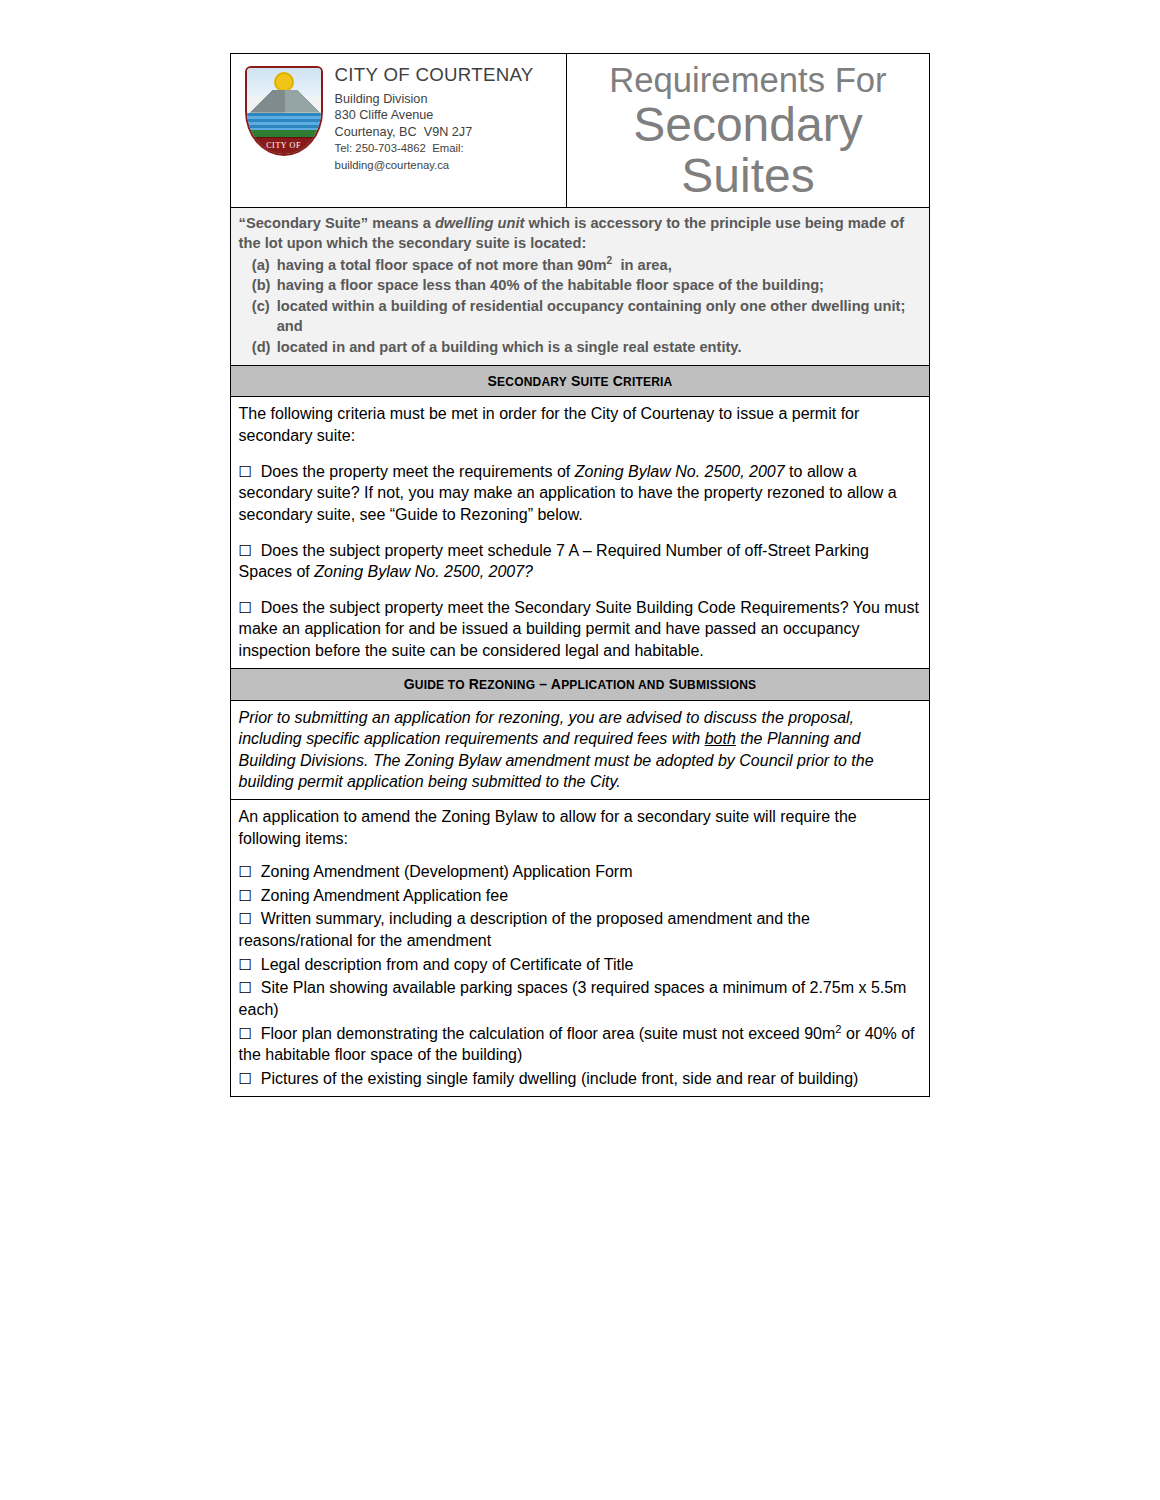| CITY OF COURTENAY CITY OF COURTENAY Building Division 830 Cliffe Avenue Courtenay, BC V9N 2J7 Tel: 250-703-4862 Email: building@courtenay.ca | Requirements For Secondary Suites |
| “Secondary Suite” means a dwelling unit which is accessory to the principle use being made of the lot upon which the secondary suite is located: (a) having a total floor space of not more than 90m 2 in area, (b) having a floor space less than 40% of the habitable floor space of the building; (c) located within a building of residential occupancy containing only one other dwelling unit; and (d) located in and part of a building which is a single real estate entity. |
| S ECONDARY S UITE C RITERIA |
| The following criteria must be met in order for the City of Courtenay to issue a permit for secondary suite: ☐ Does the property meet the requirements of Zoning Bylaw No. 2500, 2007 to allow a secondary suite? If not, you may make an application to have the property rezoned to allow a secondary suite, see “Guide to Rezoning” below. ☐ Does the subject property meet schedule 7 A – Required Number of off-Street Parking Spaces of Zoning Bylaw No. 2500, 2007? ☐ Does the subject property meet the Secondary Suite Building Code Requirements? You must make an application for and be issued a building permit and have passed an occupancy inspection before the suite can be considered legal and habitable. |
| G UIDE TO R EZONING – A PPLICATION AND S UBMISSIONS |
| Prior to submitting an application for rezoning, you are advised to discuss the proposal, including specific application requirements and required fees with both the Planning and Building Divisions. The Zoning Bylaw amendment must be adopted by Council prior to the building permit application being submitted to the City. |
| An application to amend the Zoning Bylaw to allow for a secondary suite will require the following items: ☐ Zoning Amendment (Development) Application Form ☐ Zoning Amendment Application fee ☐ Written summary, including a description of the proposed amendment and the reasons/rational for the amendment ☐ Legal description from and copy of Certificate of Title ☐ Site Plan showing available parking spaces (3 required spaces a minimum of 2.75m x 5.5m each) ☐ Floor plan demonstrating the calculation of floor area (suite must not exceed 90m 2 or 40% of the habitable floor space of the building) ☐ Pictures of the existing single family dwelling (include front, side and rear of building) |